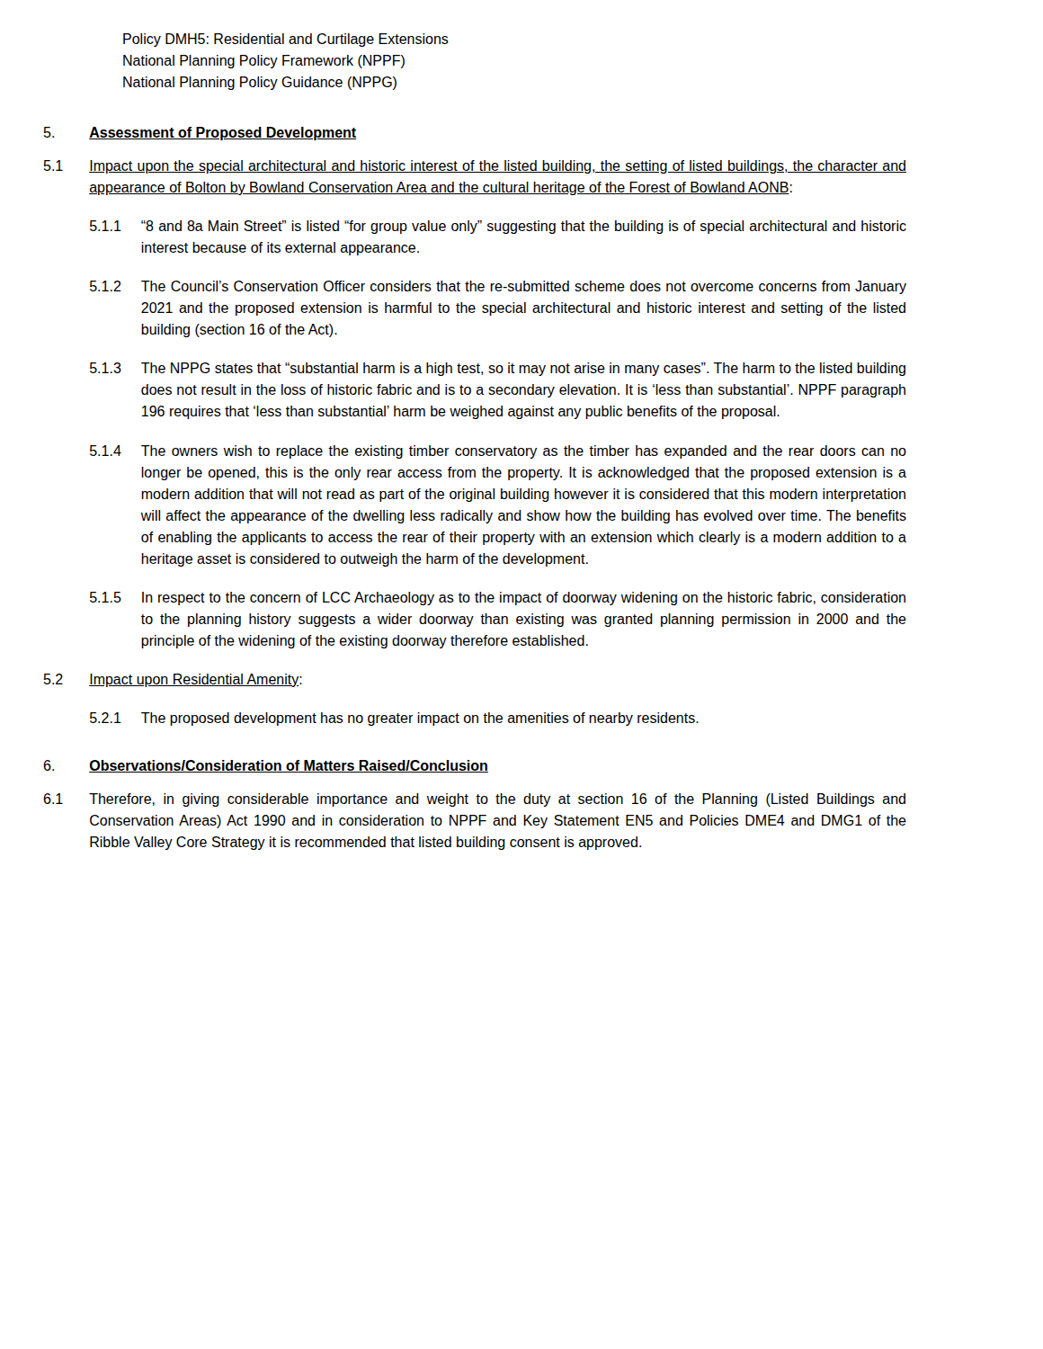Policy DMH5: Residential and Curtilage Extensions
National Planning Policy Framework (NPPF)
National Planning Policy Guidance (NPPG)
5.
Assessment of Proposed Development
5.1
Impact upon the special architectural and historic interest of the listed building, the setting of listed buildings, the character and appearance of Bolton by Bowland Conservation Area and the cultural heritage of the Forest of Bowland AONB:
5.1.1
“8 and 8a Main Street” is listed “for group value only” suggesting that the building is of special architectural and historic interest because of its external appearance.
5.1.2
The Council’s Conservation Officer considers that the re-submitted scheme does not overcome concerns from January 2021 and the proposed extension is harmful to the special architectural and historic interest and setting of the listed building (section 16 of the Act).
5.1.3
The NPPG states that “substantial harm is a high test, so it may not arise in many cases”. The harm to the listed building does not result in the loss of historic fabric and is to a secondary elevation. It is ‘less than substantial’. NPPF paragraph 196 requires that ‘less than substantial’ harm be weighed against any public benefits of the proposal.
5.1.4
The owners wish to replace the existing timber conservatory as the timber has expanded and the rear doors can no longer be opened, this is the only rear access from the property. It is acknowledged that the proposed extension is a modern addition that will not read as part of the original building however it is considered that this modern interpretation will affect the appearance of the dwelling less radically and show how the building has evolved over time. The benefits of enabling the applicants to access the rear of their property with an extension which clearly is a modern addition to a heritage asset is considered to outweigh the harm of the development.
5.1.5
In respect to the concern of LCC Archaeology as to the impact of doorway widening on the historic fabric, consideration to the planning history suggests a wider doorway than existing was granted planning permission in 2000 and the principle of the widening of the existing doorway therefore established.
5.2
Impact upon Residential Amenity:
5.2.1
The proposed development has no greater impact on the amenities of nearby residents.
6.
Observations/Consideration of Matters Raised/Conclusion
6.1
Therefore, in giving considerable importance and weight to the duty at section 16 of the Planning (Listed Buildings and Conservation Areas) Act 1990 and in consideration to NPPF and Key Statement EN5 and Policies DME4 and DMG1 of the Ribble Valley Core Strategy it is recommended that listed building consent is approved.